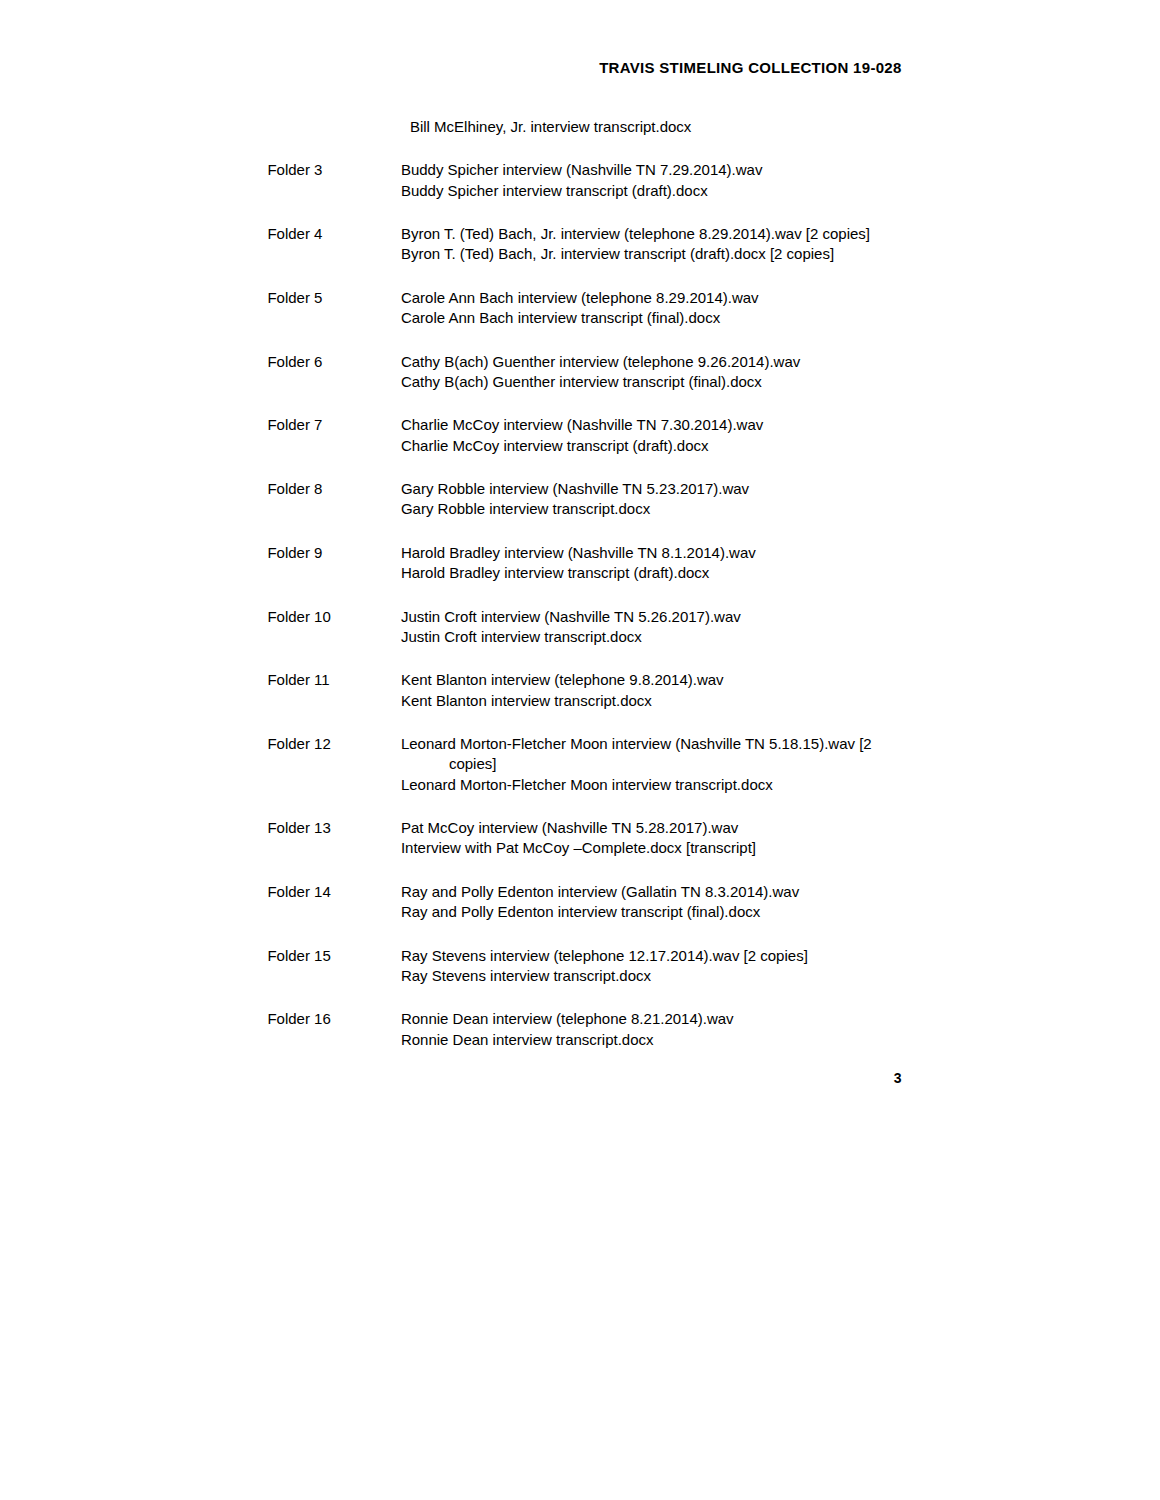TRAVIS STIMELING COLLECTION 19-028
Bill McElhiney, Jr. interview transcript.docx
Folder 3
Buddy Spicher interview (Nashville TN 7.29.2014).wav Buddy Spicher interview transcript (draft).docx
Folder 4
Byron T. (Ted) Bach, Jr. interview (telephone 8.29.2014).wav [2 copies] Byron T. (Ted) Bach, Jr. interview transcript (draft).docx [2 copies]
Folder 5
Carole Ann Bach interview (telephone 8.29.2014).wav Carole Ann Bach interview transcript (final).docx
Folder 6
Cathy B(ach) Guenther interview (telephone 9.26.2014).wav Cathy B(ach) Guenther interview transcript (final).docx
Folder 7
Charlie McCoy interview (Nashville TN 7.30.2014).wav Charlie McCoy interview transcript (draft).docx
Folder 8
Gary Robble interview (Nashville TN 5.23.2017).wav Gary Robble interview transcript.docx
Folder 9
Harold Bradley interview (Nashville TN 8.1.2014).wav Harold Bradley interview transcript (draft).docx
Folder 10
Justin Croft interview (Nashville TN 5.26.2017).wav Justin Croft interview transcript.docx
Folder 11
Kent Blanton interview (telephone 9.8.2014).wav Kent Blanton interview transcript.docx
Folder 12
Leonard Morton-Fletcher Moon interview (Nashville TN 5.18.15).wav [2 copies] Leonard Morton-Fletcher Moon interview transcript.docx
Folder 13
Pat McCoy interview (Nashville TN 5.28.2017).wav Interview with Pat McCoy –Complete.docx [transcript]
Folder 14
Ray and Polly Edenton interview (Gallatin TN 8.3.2014).wav Ray and Polly Edenton interview transcript (final).docx
Folder 15
Ray Stevens interview (telephone 12.17.2014).wav [2 copies] Ray Stevens interview transcript.docx
Folder 16
Ronnie Dean interview (telephone 8.21.2014).wav Ronnie Dean interview transcript.docx
3